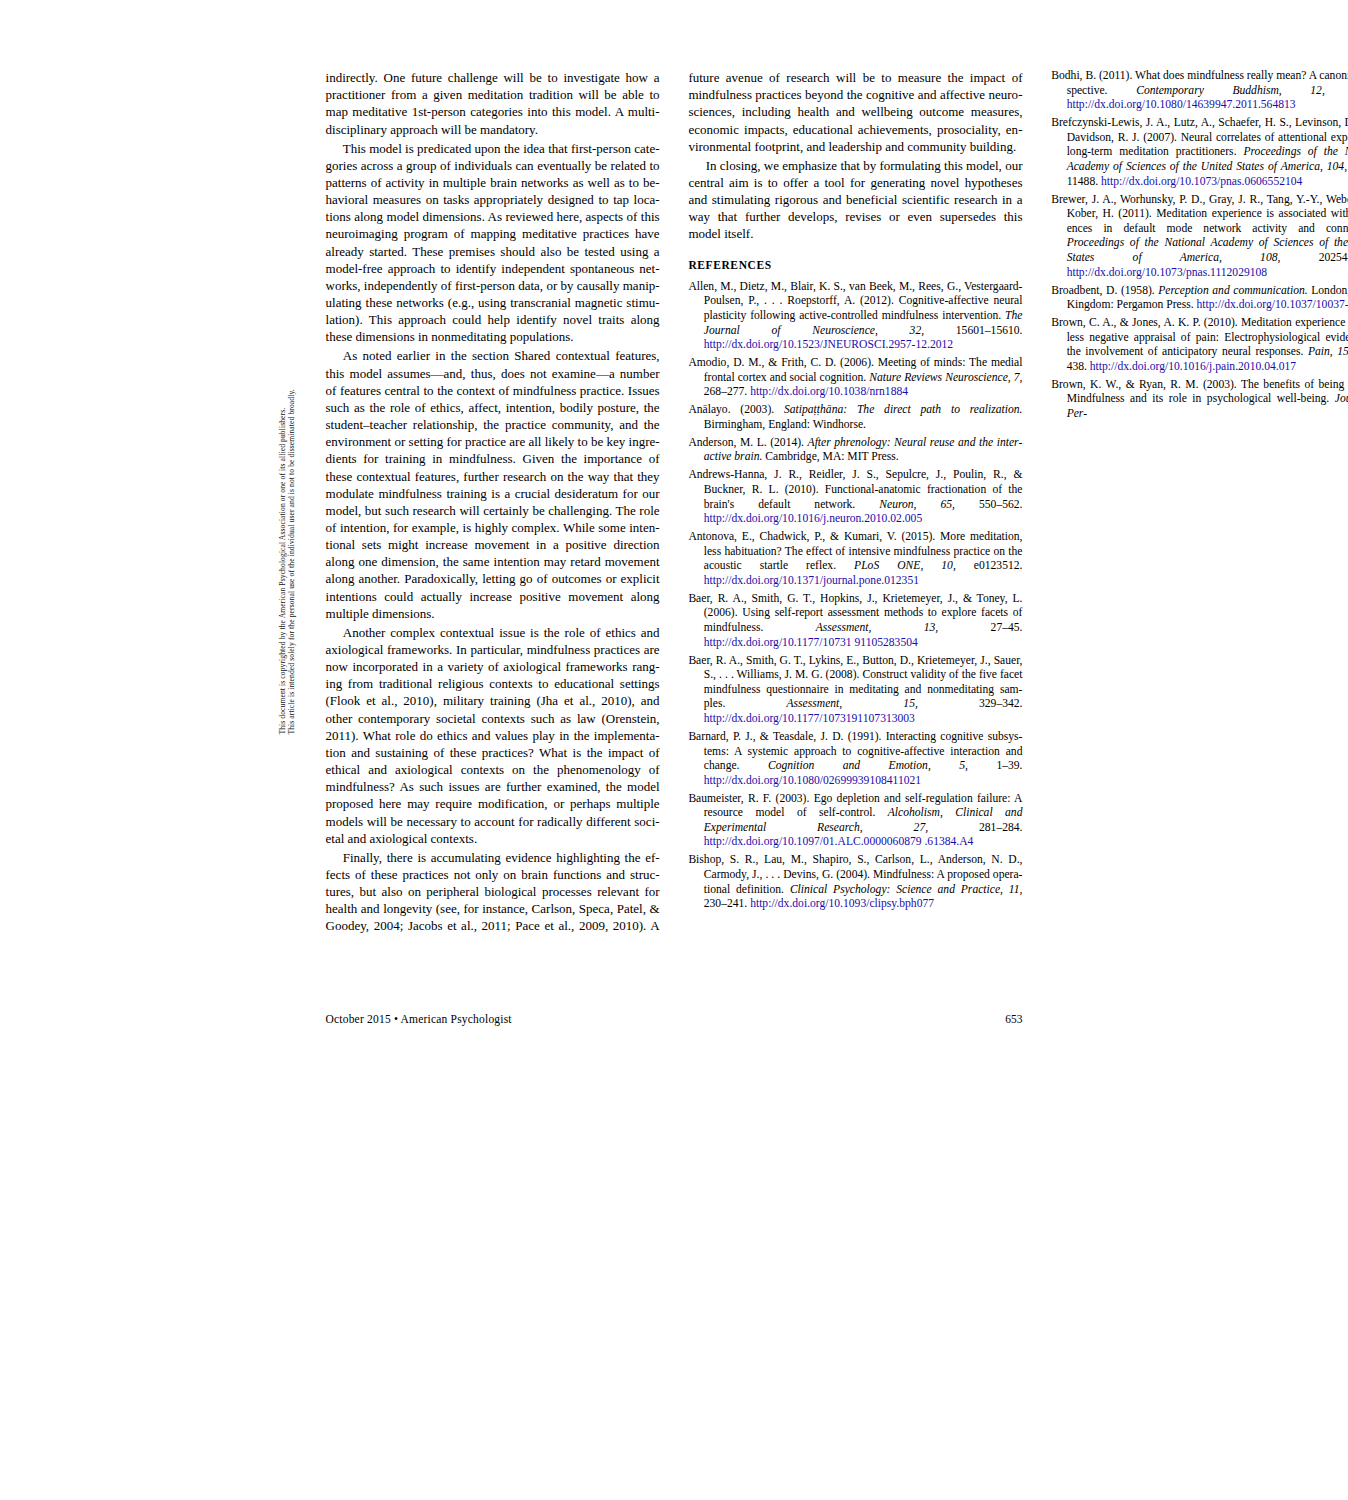This document is copyrighted by the American Psychological Association or one of its allied publishers.
This article is intended solely for the personal use of the individual user and is not to be disseminated broadly.
indirectly. One future challenge will be to investigate how a practitioner from a given meditation tradition will be able to map meditative 1st-person categories into this model. A multidisciplinary approach will be mandatory.
This model is predicated upon the idea that first-person categories across a group of individuals can eventually be related to patterns of activity in multiple brain networks as well as to behavioral measures on tasks appropriately designed to tap locations along model dimensions. As reviewed here, aspects of this neuroimaging program of mapping meditative practices have already started. These premises should also be tested using a model-free approach to identify independent spontaneous networks, independently of first-person data, or by causally manipulating these networks (e.g., using transcranial magnetic stimulation). This approach could help identify novel traits along these dimensions in nonmeditating populations.
As noted earlier in the section Shared contextual features, this model assumes—and, thus, does not examine—a number of features central to the context of mindfulness practice. Issues such as the role of ethics, affect, intention, bodily posture, the student–teacher relationship, the practice community, and the environment or setting for practice are all likely to be key ingredients for training in mindfulness. Given the importance of these contextual features, further research on the way that they modulate mindfulness training is a crucial desideratum for our model, but such research will certainly be challenging. The role of intention, for example, is highly complex. While some intentional sets might increase movement in a positive direction along one dimension, the same intention may retard movement along another. Paradoxically, letting go of outcomes or explicit intentions could actually increase positive movement along multiple dimensions.
Another complex contextual issue is the role of ethics and axiological frameworks. In particular, mindfulness practices are now incorporated in a variety of axiological frameworks ranging from traditional religious contexts to educational settings (Flook et al., 2010), military training (Jha et al., 2010), and other contemporary societal contexts such as law (Orenstein, 2011). What role do ethics and values play in the implementation and sustaining of these practices? What is the impact of ethical and axiological contexts on the phenomenology of mindfulness? As such issues are further examined, the model proposed here may require modification, or perhaps multiple models will be necessary to account for radically different societal and axiological contexts.
Finally, there is accumulating evidence highlighting the effects of these practices not only on brain functions and structures, but also on peripheral biological processes relevant for health and longevity (see, for instance, Carlson, Speca, Patel, & Goodey, 2004; Jacobs et al., 2011; Pace et al., 2009, 2010). A future avenue of research will be to measure the impact of mindfulness practices beyond the cognitive and affective neurosciences, including health and wellbeing outcome measures, economic impacts, educational achievements, prosociality, environmental footprint, and leadership and community building.
In closing, we emphasize that by formulating this model, our central aim is to offer a tool for generating novel hypotheses and stimulating rigorous and beneficial scientific research in a way that further develops, revises or even supersedes this model itself.
REFERENCES
Allen, M., Dietz, M., Blair, K. S., van Beek, M., Rees, G., Vestergaard-Poulsen, P., . . . Roepstorff, A. (2012). Cognitive-affective neural plasticity following active-controlled mindfulness intervention. The Journal of Neuroscience, 32, 15601–15610. http://dx.doi.org/10.1523/JNEUROSCI.2957-12.2012
Amodio, D. M., & Frith, C. D. (2006). Meeting of minds: The medial frontal cortex and social cognition. Nature Reviews Neuroscience, 7, 268–277. http://dx.doi.org/10.1038/nrn1884
Anālayo. (2003). Satipaṭṭhāna: The direct path to realization. Birmingham, England: Windhorse.
Anderson, M. L. (2014). After phrenology: Neural reuse and the interactive brain. Cambridge, MA: MIT Press.
Andrews-Hanna, J. R., Reidler, J. S., Sepulcre, J., Poulin, R., & Buckner, R. L. (2010). Functional-anatomic fractionation of the brain's default network. Neuron, 65, 550–562. http://dx.doi.org/10.1016/j.neuron.2010.02.005
Antonova, E., Chadwick, P., & Kumari, V. (2015). More meditation, less habituation? The effect of intensive mindfulness practice on the acoustic startle reflex. PLoS ONE, 10, e0123512. http://dx.doi.org/10.1371/journal.pone.012351
Baer, R. A., Smith, G. T., Hopkins, J., Krietemeyer, J., & Toney, L. (2006). Using self-report assessment methods to explore facets of mindfulness. Assessment, 13, 27–45. http://dx.doi.org/10.1177/10731 91105283504
Baer, R. A., Smith, G. T., Lykins, E., Button, D., Krietemeyer, J., Sauer, S., . . . Williams, J. M. G. (2008). Construct validity of the five facet mindfulness questionnaire in meditating and nonmeditating samples. Assessment, 15, 329–342. http://dx.doi.org/10.1177/1073191107313003
Barnard, P. J., & Teasdale, J. D. (1991). Interacting cognitive subsystems: A systemic approach to cognitive-affective interaction and change. Cognition and Emotion, 5, 1–39. http://dx.doi.org/10.1080/02699939108411021
Baumeister, R. F. (2003). Ego depletion and self-regulation failure: A resource model of self-control. Alcoholism, Clinical and Experimental Research, 27, 281–284. http://dx.doi.org/10.1097/01.ALC.0000060879 .61384.A4
Bishop, S. R., Lau, M., Shapiro, S., Carlson, L., Anderson, N. D., Carmody, J., . . . Devins, G. (2004). Mindfulness: A proposed operational definition. Clinical Psychology: Science and Practice, 11, 230–241. http://dx.doi.org/10.1093/clipsy.bph077
Bodhi, B. (2011). What does mindfulness really mean? A canonical perspective. Contemporary Buddhism, 12, 19–39. http://dx.doi.org/10.1080/14639947.2011.564813
Brefczynski-Lewis, J. A., Lutz, A., Schaefer, H. S., Levinson, D. B., & Davidson, R. J. (2007). Neural correlates of attentional expertise in long-term meditation practitioners. Proceedings of the National Academy of Sciences of the United States of America, 104, 11483–11488. http://dx.doi.org/10.1073/pnas.0606552104
Brewer, J. A., Worhunsky, P. D., Gray, J. R., Tang, Y.-Y., Weber, J., & Kober, H. (2011). Meditation experience is associated with differences in default mode network activity and connectivity. Proceedings of the National Academy of Sciences of the United States of America, 108, 20254–20259. http://dx.doi.org/10.1073/pnas.1112029108
Broadbent, D. (1958). Perception and communication. London, United Kingdom: Pergamon Press. http://dx.doi.org/10.1037/10037-000
Brown, C. A., & Jones, A. K. P. (2010). Meditation experience predicts less negative appraisal of pain: Electrophysiological evidence for the involvement of anticipatory neural responses. Pain, 150, 428–438. http://dx.doi.org/10.1016/j.pain.2010.04.017
Brown, K. W., & Ryan, R. M. (2003). The benefits of being present: Mindfulness and its role in psychological well-being. Journal of Per-
October 2015 • American Psychologist
653